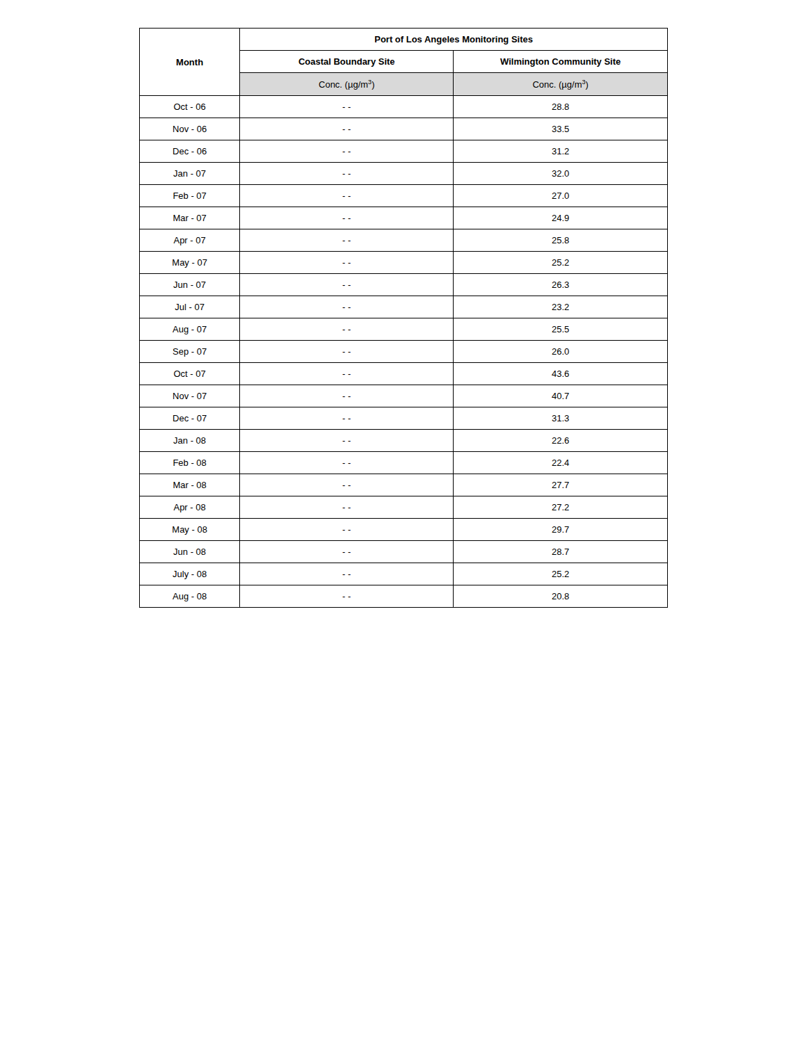| Month | Port of Los Angeles Monitoring Sites |
| --- | --- |
| Coastal Boundary Site | Wilmington Community Site |
| Conc. (µg/m 3 ) | Conc. (µg/m 3 ) |
| Oct - 06 | - - | 28.8 |
| Nov - 06 | - - | 33.5 |
| Dec - 06 | - - | 31.2 |
| Jan - 07 | - - | 32.0 |
| Feb - 07 | - - | 27.0 |
| Mar - 07 | - - | 24.9 |
| Apr - 07 | - - | 25.8 |
| May - 07 | - - | 25.2 |
| Jun - 07 | - - | 26.3 |
| Jul - 07 | - - | 23.2 |
| Aug - 07 | - - | 25.5 |
| Sep - 07 | - - | 26.0 |
| Oct - 07 | - - | 43.6 |
| Nov - 07 | - - | 40.7 |
| Dec - 07 | - - | 31.3 |
| Jan - 08 | - - | 22.6 |
| Feb - 08 | - - | 22.4 |
| Mar - 08 | - - | 27.7 |
| Apr - 08 | - - | 27.2 |
| May - 08 | - - | 29.7 |
| Jun - 08 | - - | 28.7 |
| July - 08 | - - | 25.2 |
| Aug - 08 | - - | 20.8 |